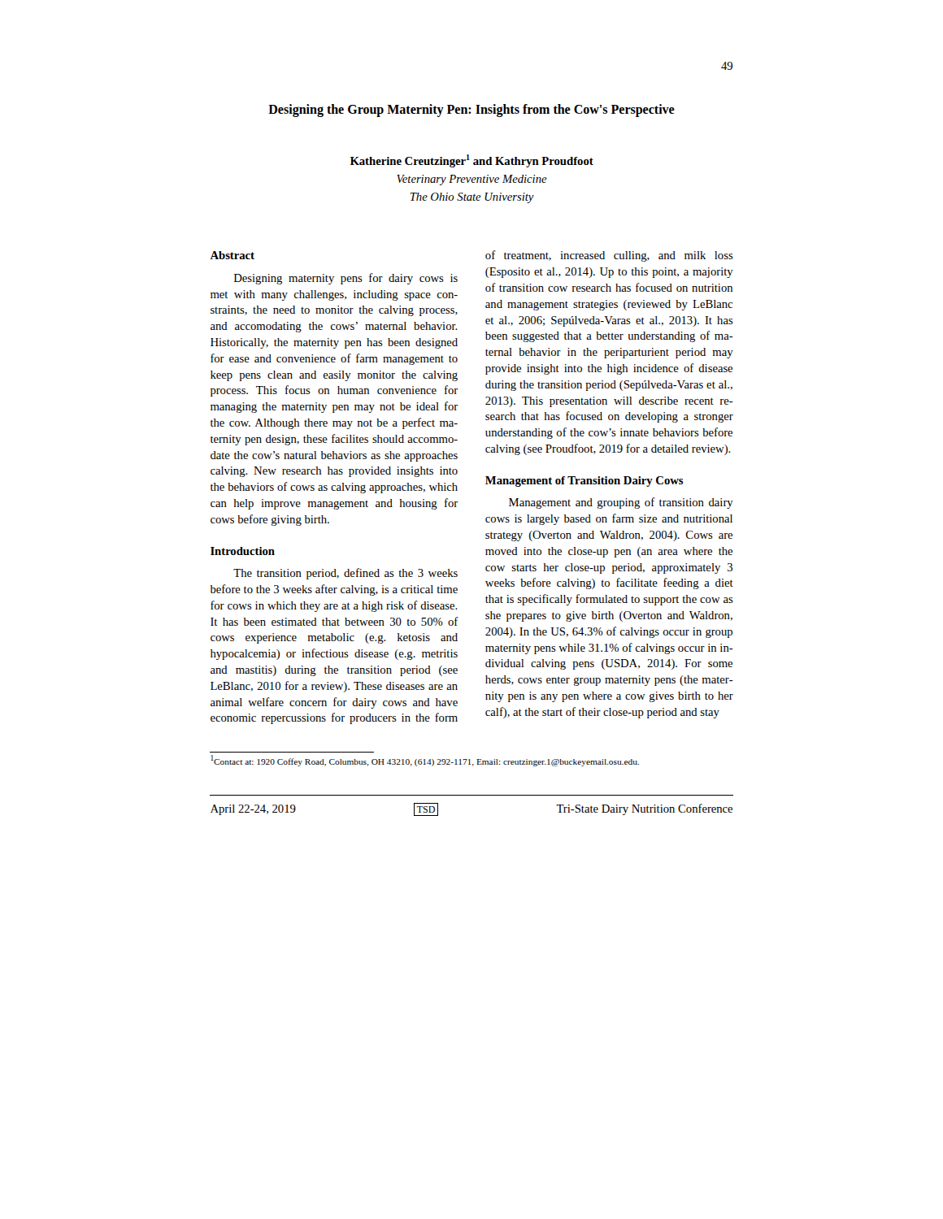49
Designing the Group Maternity Pen: Insights from the Cow's Perspective
Katherine Creutzinger1 and Kathryn Proudfoot
Veterinary Preventive Medicine
The Ohio State University
Abstract
Designing maternity pens for dairy cows is met with many challenges, including space constraints, the need to monitor the calving process, and accomodating the cows’ maternal behavior. Historically, the maternity pen has been designed for ease and convenience of farm management to keep pens clean and easily monitor the calving process. This focus on human convenience for managing the maternity pen may not be ideal for the cow. Although there may not be a perfect maternity pen design, these facilites should accommodate the cow’s natural behaviors as she approaches calving. New research has provided insights into the behaviors of cows as calving approaches, which can help improve management and housing for cows before giving birth.
Introduction
The transition period, defined as the 3 weeks before to the 3 weeks after calving, is a critical time for cows in which they are at a high risk of disease. It has been estimated that between 30 to 50% of cows experience metabolic (e.g. ketosis and hypocalcemia) or infectious disease (e.g. metritis and mastitis) during the transition period (see LeBlanc, 2010 for a review). These diseases are an animal welfare concern for dairy cows and have economic repercussions for producers in the form of treatment, increased culling, and milk loss (Esposito et al., 2014). Up to this point, a majority of transition cow research has focused on nutrition and management strategies (reviewed by LeBlanc et al., 2006; Sepúlveda-Varas et al., 2013). It has been suggested that a better understanding of maternal behavior in the periparturient period may provide insight into the high incidence of disease during the transition period (Sepúlveda-Varas et al., 2013). This presentation will describe recent research that has focused on developing a stronger understanding of the cow’s innate behaviors before calving (see Proudfoot, 2019 for a detailed review).
Management of Transition Dairy Cows
Management and grouping of transition dairy cows is largely based on farm size and nutritional strategy (Overton and Waldron, 2004). Cows are moved into the close-up pen (an area where the cow starts her close-up period, approximately 3 weeks before calving) to facilitate feeding a diet that is specifically formulated to support the cow as she prepares to give birth (Overton and Waldron, 2004). In the US, 64.3% of calvings occur in group maternity pens while 31.1% of calvings occur in individual calving pens (USDA, 2014). For some herds, cows enter group maternity pens (the maternity pen is any pen where a cow gives birth to her calf), at the start of their close-up period and stay
1Contact at: 1920 Coffey Road, Columbus, OH 43210, (614) 292-1171, Email: creutzinger.1@buckeyemail.osu.edu.
April 22-24, 2019
TSD
Tri-State Dairy Nutrition Conference